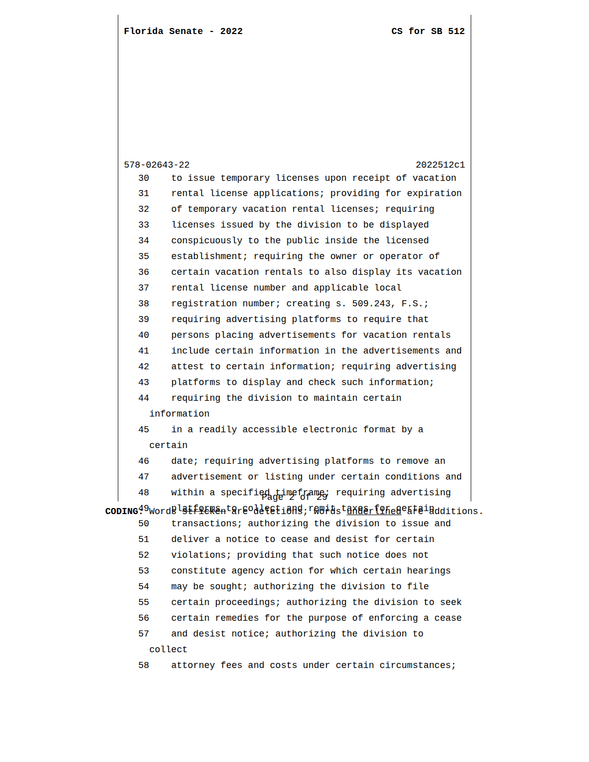Florida Senate - 2022
CS for SB 512
578-02643-22
2022512c1
| 30 | to issue temporary licenses upon receipt of vacation |
| 31 | rental license applications; providing for expiration |
| 32 | of temporary vacation rental licenses; requiring |
| 33 | licenses issued by the division to be displayed |
| 34 | conspicuously to the public inside the licensed |
| 35 | establishment; requiring the owner or operator of |
| 36 | certain vacation rentals to also display its vacation |
| 37 | rental license number and applicable local |
| 38 | registration number; creating s. 509.243, F.S.; |
| 39 | requiring advertising platforms to require that |
| 40 | persons placing advertisements for vacation rentals |
| 41 | include certain information in the advertisements and |
| 42 | attest to certain information; requiring advertising |
| 43 | platforms to display and check such information; |
| 44 | requiring the division to maintain certain information |
| 45 | in a readily accessible electronic format by a certain |
| 46 | date; requiring advertising platforms to remove an |
| 47 | advertisement or listing under certain conditions and |
| 48 | within a specified timeframe; requiring advertising |
| 49 | platforms to collect and remit taxes for certain |
| 50 | transactions; authorizing the division to issue and |
| 51 | deliver a notice to cease and desist for certain |
| 52 | violations; providing that such notice does not |
| 53 | constitute agency action for which certain hearings |
| 54 | may be sought; authorizing the division to file |
| 55 | certain proceedings; authorizing the division to seek |
| 56 | certain remedies for the purpose of enforcing a cease |
| 57 | and desist notice; authorizing the division to collect |
| 58 | attorney fees and costs under certain circumstances; |
Page 2 of 29
CODING: Words stricken are deletions; words underlined are additions.